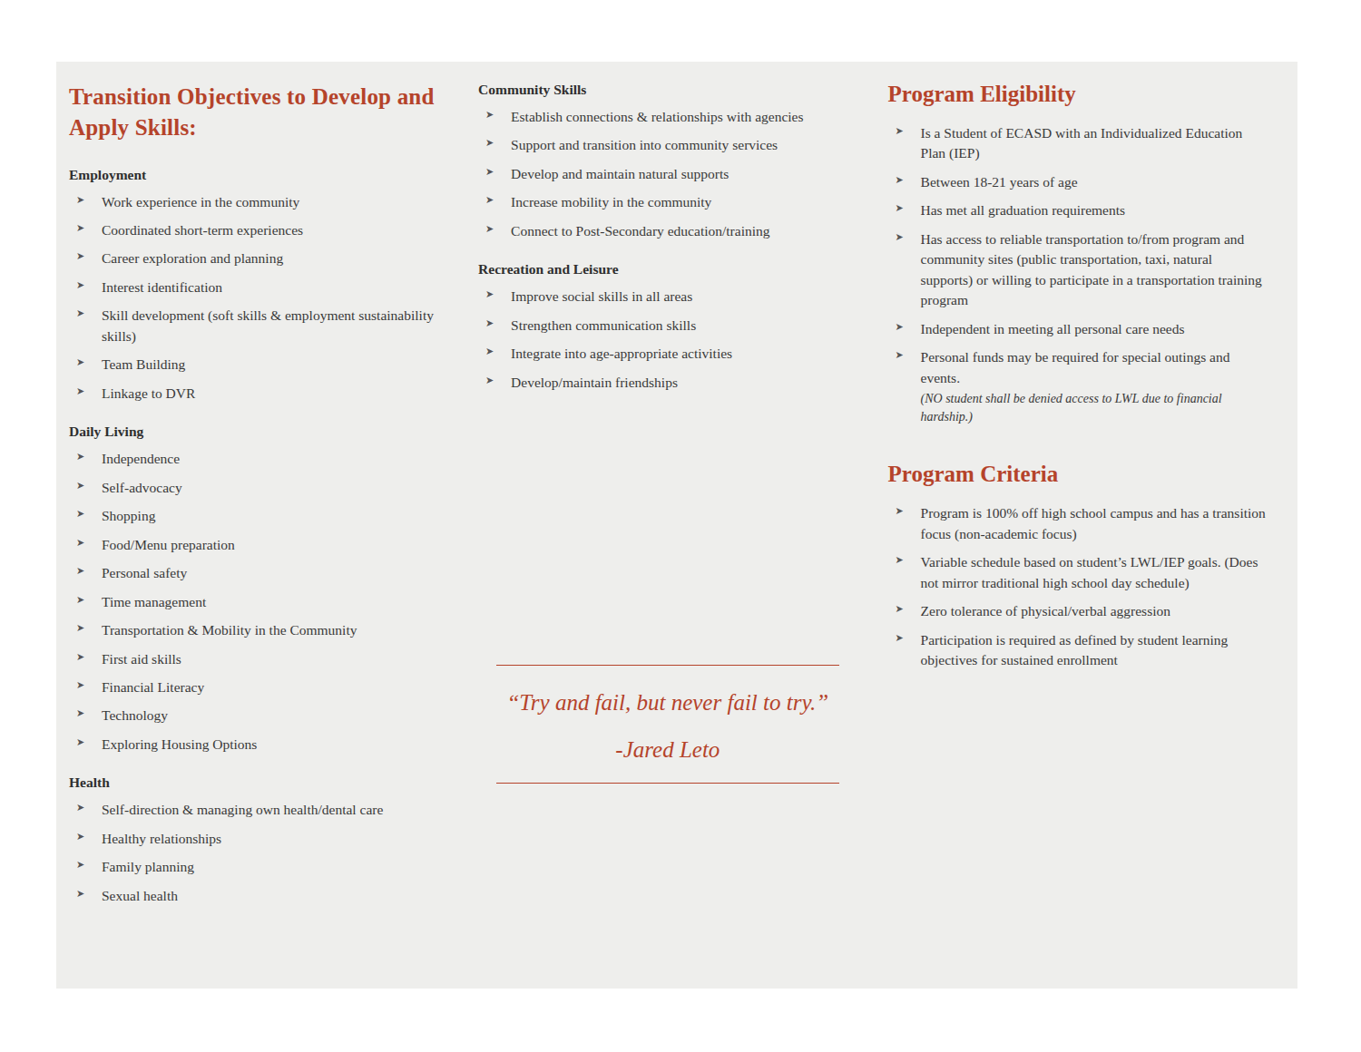Transition Objectives to Develop and Apply Skills:
Employment
Work experience in the community
Coordinated short-term experiences
Career exploration and planning
Interest identification
Skill development (soft skills & employment sustainability skills)
Team Building
Linkage to DVR
Daily Living
Independence
Self-advocacy
Shopping
Food/Menu preparation
Personal safety
Time management
Transportation & Mobility in the Community
First aid skills
Financial Literacy
Technology
Exploring Housing Options
Health
Self-direction & managing own health/dental care
Healthy relationships
Family planning
Sexual health
Community Skills
Establish connections & relationships with agencies
Support and transition into community services
Develop and maintain natural supports
Increase mobility in the community
Connect to Post-Secondary education/training
Recreation and Leisure
Improve social skills in all areas
Strengthen communication skills
Integrate into age-appropriate activities
Develop/maintain friendships
“Try and fail, but never fail to try.”
-Jared Leto
Program Eligibility
Is a Student of ECASD with an Individualized Education Plan (IEP)
Between 18-21 years of age
Has met all graduation requirements
Has access to reliable transportation to/from program and community sites (public transportation, taxi, natural supports) or willing to participate in a transportation training program
Independent in meeting all personal care needs
Personal funds may be required for special outings and events. (NO student shall be denied access to LWL due to financial hardship.)
Program Criteria
Program is 100% off high school campus and has a transition focus (non-academic focus)
Variable schedule based on student’s LWL/IEP goals. (Does not mirror traditional high school day schedule)
Zero tolerance of physical/verbal aggression
Participation is required as defined by student learning objectives for sustained enrollment